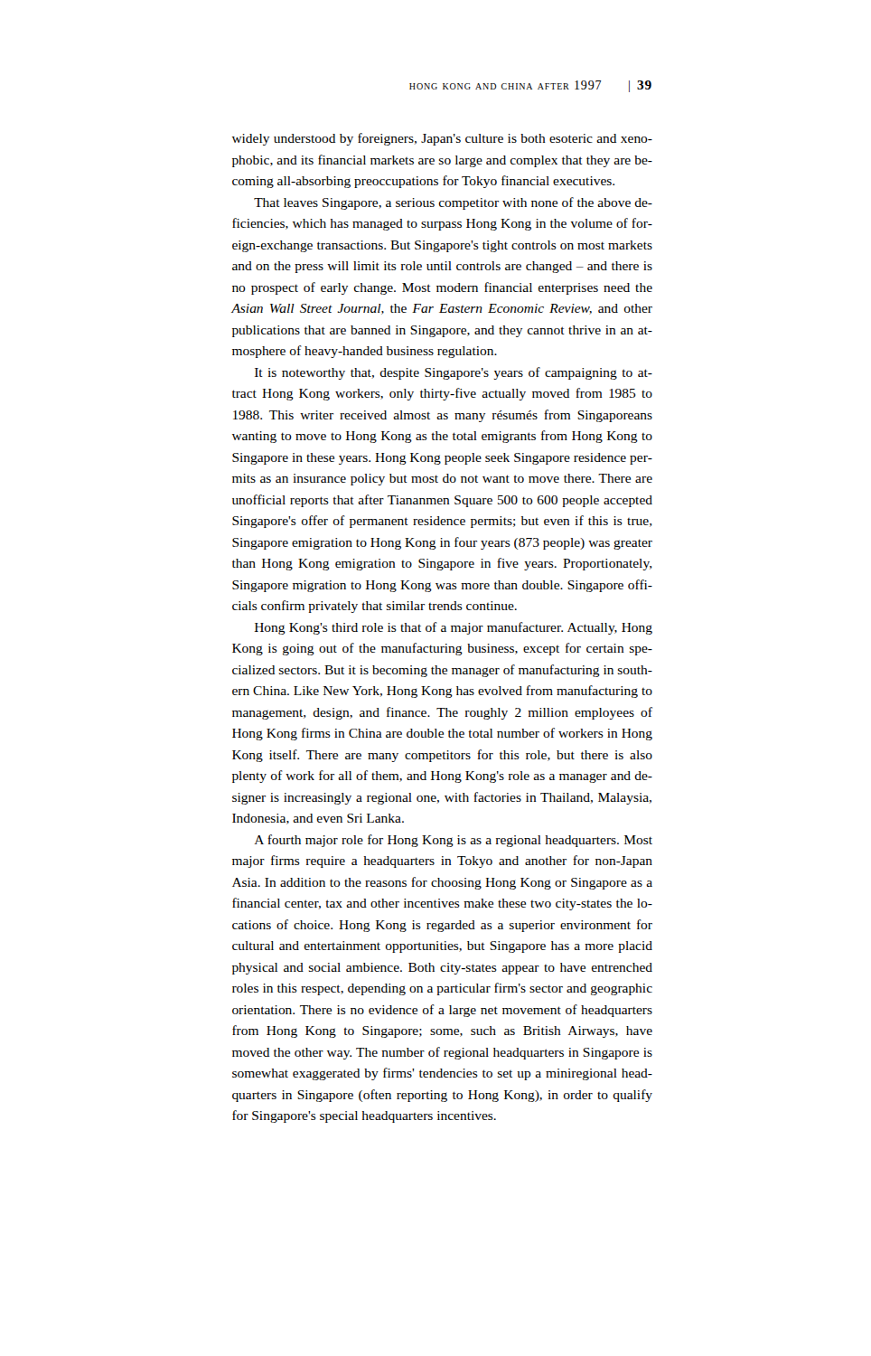Hong Kong and China after 1997|39
widely understood by foreigners, Japan's culture is both esoteric and xenophobic, and its financial markets are so large and complex that they are becoming all-absorbing preoccupations for Tokyo financial executives.
That leaves Singapore, a serious competitor with none of the above deficiencies, which has managed to surpass Hong Kong in the volume of foreign-exchange transactions. But Singapore's tight controls on most markets and on the press will limit its role until controls are changed – and there is no prospect of early change. Most modern financial enterprises need the Asian Wall Street Journal, the Far Eastern Economic Review, and other publications that are banned in Singapore, and they cannot thrive in an atmosphere of heavy-handed business regulation.
It is noteworthy that, despite Singapore's years of campaigning to attract Hong Kong workers, only thirty-five actually moved from 1985 to 1988. This writer received almost as many résumés from Singaporeans wanting to move to Hong Kong as the total emigrants from Hong Kong to Singapore in these years. Hong Kong people seek Singapore residence permits as an insurance policy but most do not want to move there. There are unofficial reports that after Tiananmen Square 500 to 600 people accepted Singapore's offer of permanent residence permits; but even if this is true, Singapore emigration to Hong Kong in four years (873 people) was greater than Hong Kong emigration to Singapore in five years. Proportionately, Singapore migration to Hong Kong was more than double. Singapore officials confirm privately that similar trends continue.
Hong Kong's third role is that of a major manufacturer. Actually, Hong Kong is going out of the manufacturing business, except for certain specialized sectors. But it is becoming the manager of manufacturing in southern China. Like New York, Hong Kong has evolved from manufacturing to management, design, and finance. The roughly 2 million employees of Hong Kong firms in China are double the total number of workers in Hong Kong itself. There are many competitors for this role, but there is also plenty of work for all of them, and Hong Kong's role as a manager and designer is increasingly a regional one, with factories in Thailand, Malaysia, Indonesia, and even Sri Lanka.
A fourth major role for Hong Kong is as a regional headquarters. Most major firms require a headquarters in Tokyo and another for non-Japan Asia. In addition to the reasons for choosing Hong Kong or Singapore as a financial center, tax and other incentives make these two city-states the locations of choice. Hong Kong is regarded as a superior environment for cultural and entertainment opportunities, but Singapore has a more placid physical and social ambience. Both city-states appear to have entrenched roles in this respect, depending on a particular firm's sector and geographic orientation. There is no evidence of a large net movement of headquarters from Hong Kong to Singapore; some, such as British Airways, have moved the other way. The number of regional headquarters in Singapore is somewhat exaggerated by firms' tendencies to set up a miniregional headquarters in Singapore (often reporting to Hong Kong), in order to qualify for Singapore's special headquarters incentives.